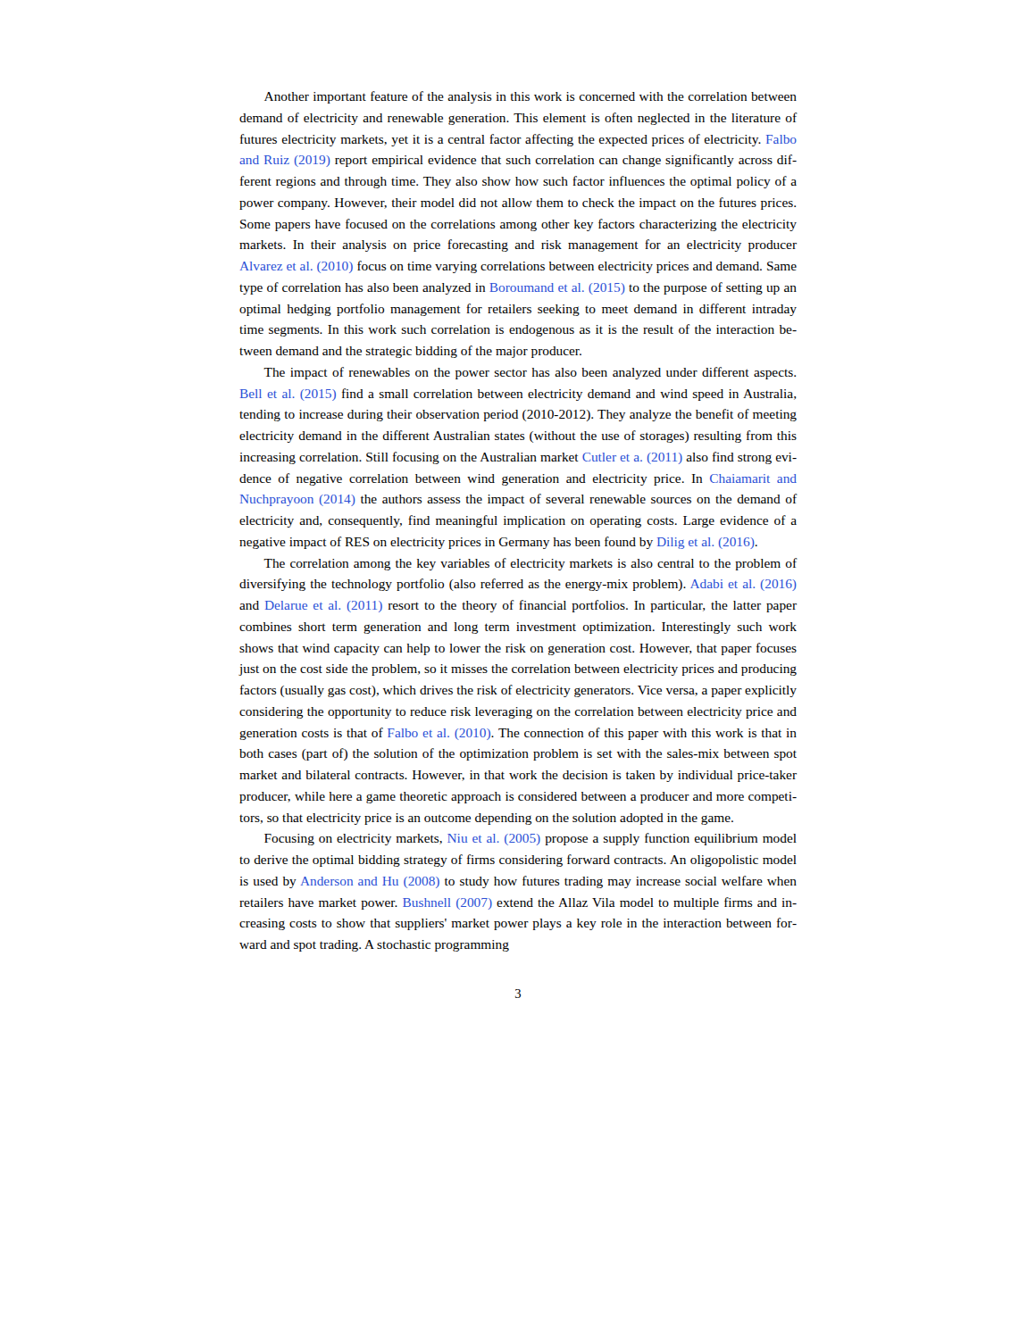Another important feature of the analysis in this work is concerned with the correlation between demand of electricity and renewable generation. This element is often neglected in the literature of futures electricity markets, yet it is a central factor affecting the expected prices of electricity. Falbo and Ruiz (2019) report empirical evidence that such correlation can change significantly across different regions and through time. They also show how such factor influences the optimal policy of a power company. However, their model did not allow them to check the impact on the futures prices. Some papers have focused on the correlations among other key factors characterizing the electricity markets. In their analysis on price forecasting and risk management for an electricity producer Alvarez et al. (2010) focus on time varying correlations between electricity prices and demand. Same type of correlation has also been analyzed in Boroumand et al. (2015) to the purpose of setting up an optimal hedging portfolio management for retailers seeking to meet demand in different intraday time segments. In this work such correlation is endogenous as it is the result of the interaction between demand and the strategic bidding of the major producer.
The impact of renewables on the power sector has also been analyzed under different aspects. Bell et al. (2015) find a small correlation between electricity demand and wind speed in Australia, tending to increase during their observation period (2010-2012). They analyze the benefit of meeting electricity demand in the different Australian states (without the use of storages) resulting from this increasing correlation. Still focusing on the Australian market Cutler et a. (2011) also find strong evidence of negative correlation between wind generation and electricity price. In Chaiamarit and Nuchprayoon (2014) the authors assess the impact of several renewable sources on the demand of electricity and, consequently, find meaningful implication on operating costs. Large evidence of a negative impact of RES on electricity prices in Germany has been found by Dilig et al. (2016).
The correlation among the key variables of electricity markets is also central to the problem of diversifying the technology portfolio (also referred as the energy-mix problem). Adabi et al. (2016) and Delarue et al. (2011) resort to the theory of financial portfolios. In particular, the latter paper combines short term generation and long term investment optimization. Interestingly such work shows that wind capacity can help to lower the risk on generation cost. However, that paper focuses just on the cost side the problem, so it misses the correlation between electricity prices and producing factors (usually gas cost), which drives the risk of electricity generators. Vice versa, a paper explicitly considering the opportunity to reduce risk leveraging on the correlation between electricity price and generation costs is that of Falbo et al. (2010). The connection of this paper with this work is that in both cases (part of) the solution of the optimization problem is set with the sales-mix between spot market and bilateral contracts. However, in that work the decision is taken by individual price-taker producer, while here a game theoretic approach is considered between a producer and more competitors, so that electricity price is an outcome depending on the solution adopted in the game.
Focusing on electricity markets, Niu et al. (2005) propose a supply function equilibrium model to derive the optimal bidding strategy of firms considering forward contracts. An oligopolistic model is used by Anderson and Hu (2008) to study how futures trading may increase social welfare when retailers have market power. Bushnell (2007) extend the Allaz Vila model to multiple firms and increasing costs to show that suppliers' market power plays a key role in the interaction between forward and spot trading. A stochastic programming
3